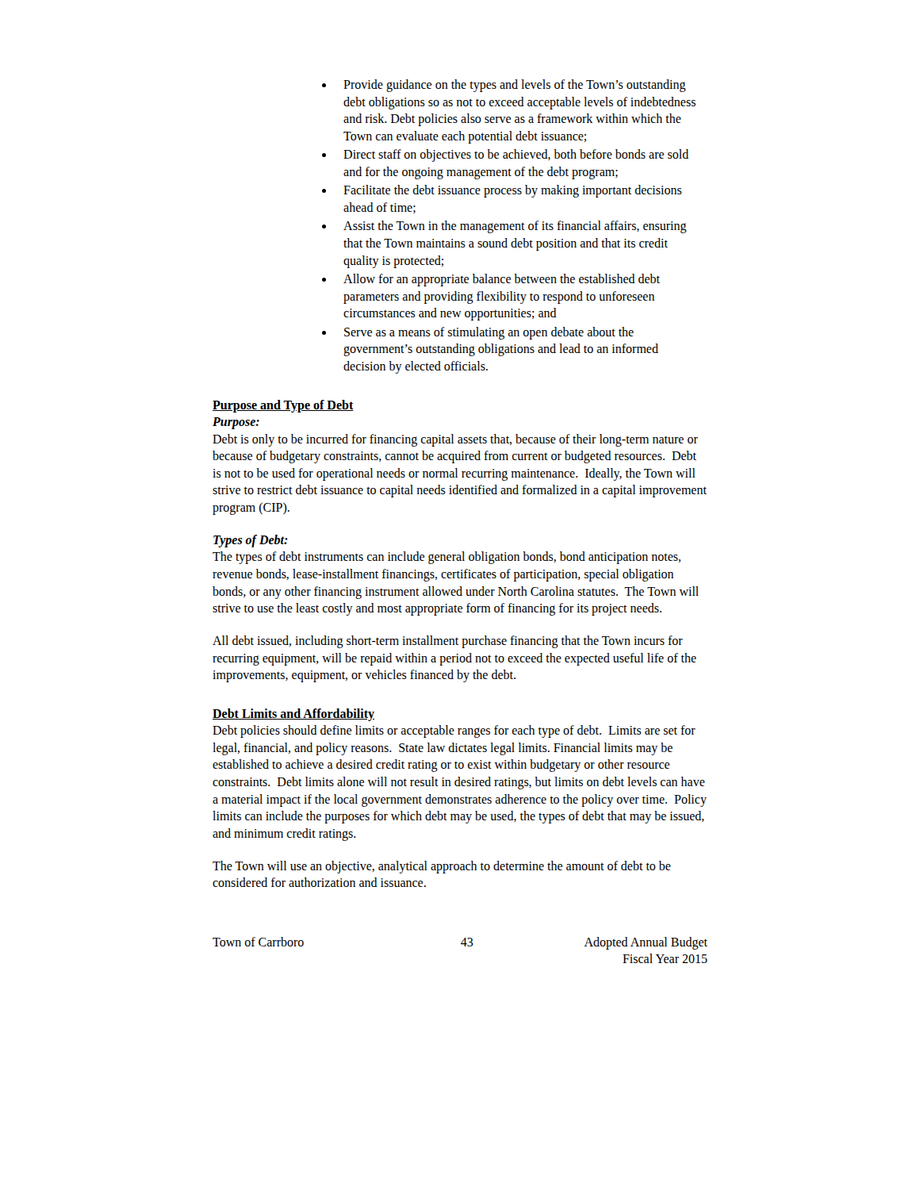Provide guidance on the types and levels of the Town’s outstanding debt obligations so as not to exceed acceptable levels of indebtedness and risk. Debt policies also serve as a framework within which the Town can evaluate each potential debt issuance;
Direct staff on objectives to be achieved, both before bonds are sold and for the ongoing management of the debt program;
Facilitate the debt issuance process by making important decisions ahead of time;
Assist the Town in the management of its financial affairs, ensuring that the Town maintains a sound debt position and that its credit quality is protected;
Allow for an appropriate balance between the established debt parameters and providing flexibility to respond to unforeseen circumstances and new opportunities; and
Serve as a means of stimulating an open debate about the government’s outstanding obligations and lead to an informed decision by elected officials.
Purpose and Type of Debt
Purpose:
Debt is only to be incurred for financing capital assets that, because of their long-term nature or because of budgetary constraints, cannot be acquired from current or budgeted resources. Debt is not to be used for operational needs or normal recurring maintenance. Ideally, the Town will strive to restrict debt issuance to capital needs identified and formalized in a capital improvement program (CIP).
Types of Debt:
The types of debt instruments can include general obligation bonds, bond anticipation notes, revenue bonds, lease-installment financings, certificates of participation, special obligation bonds, or any other financing instrument allowed under North Carolina statutes. The Town will strive to use the least costly and most appropriate form of financing for its project needs.
All debt issued, including short-term installment purchase financing that the Town incurs for recurring equipment, will be repaid within a period not to exceed the expected useful life of the improvements, equipment, or vehicles financed by the debt.
Debt Limits and Affordability
Debt policies should define limits or acceptable ranges for each type of debt. Limits are set for legal, financial, and policy reasons. State law dictates legal limits. Financial limits may be established to achieve a desired credit rating or to exist within budgetary or other resource constraints. Debt limits alone will not result in desired ratings, but limits on debt levels can have a material impact if the local government demonstrates adherence to the policy over time. Policy limits can include the purposes for which debt may be used, the types of debt that may be issued, and minimum credit ratings.
The Town will use an objective, analytical approach to determine the amount of debt to be considered for authorization and issuance.
Town of Carrboro
43
Adopted Annual Budget
Fiscal Year 2015